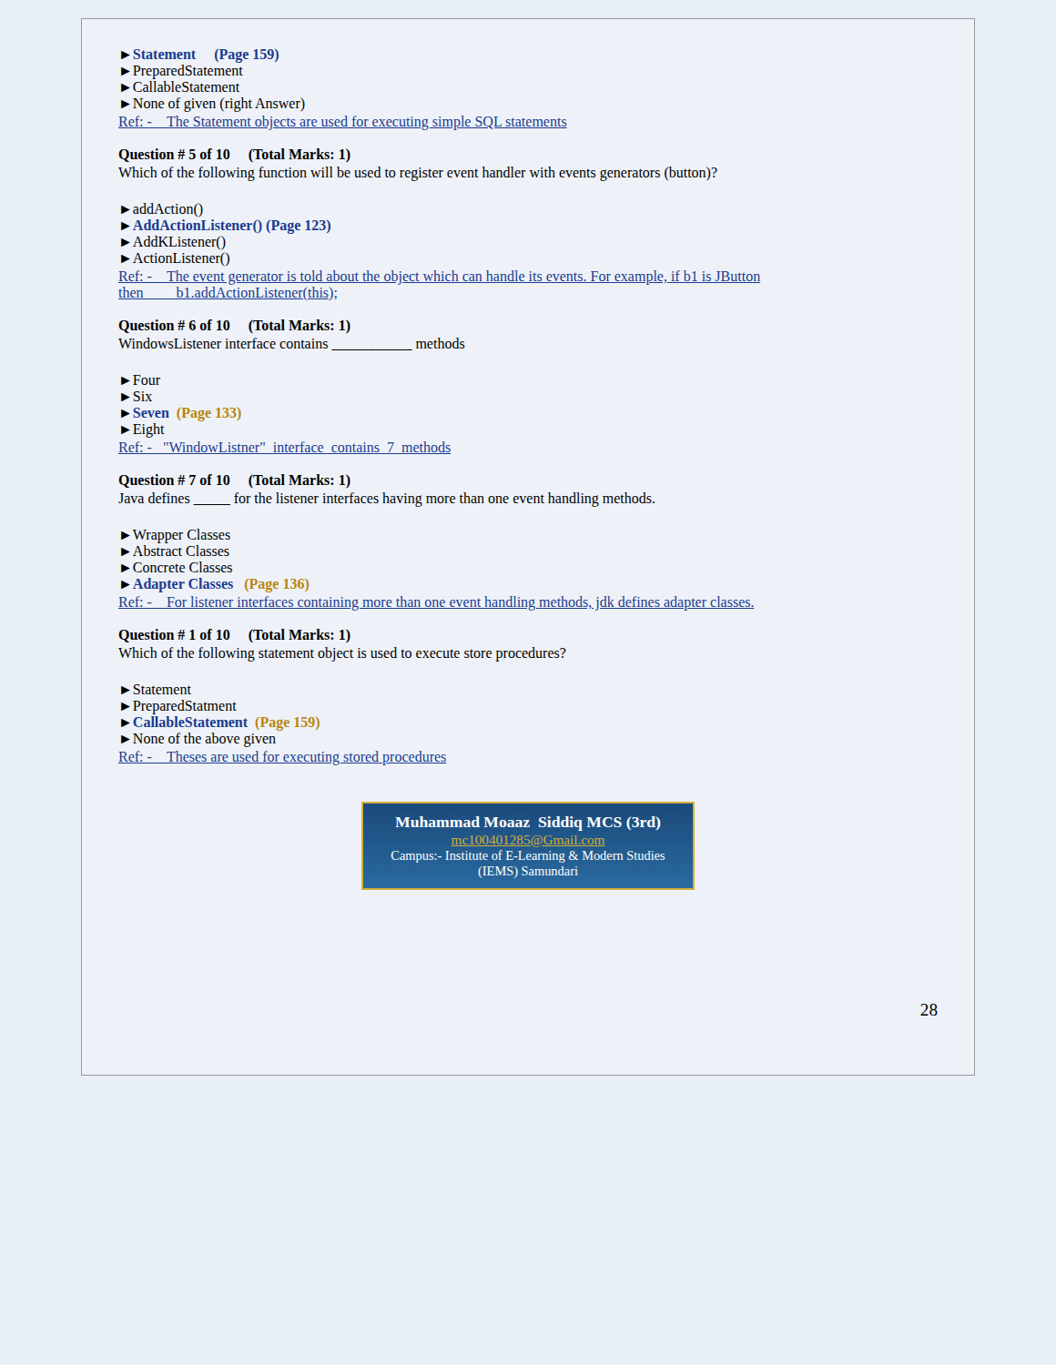►Statement (Page 159)
►PreparedStatement
►CallableStatement
►None of given (right Answer)
Ref: - The Statement objects are used for executing simple SQL statements
Question # 5 of 10 (Total Marks: 1)
Which of the following function will be used to register event handler with events generators (button)?
►addAction()
►AddActionListener() (Page 123)
►AddKListener()
►ActionListener()
Ref: - The event generator is told about the object which can handle its events. For example, if b1 is JButton then b1.addActionListener(this);
Question # 6 of 10 (Total Marks: 1)
WindowsListener interface contains ___________ methods
►Four
►Six
►Seven (Page 133)
►Eight
Ref: - "WindowListner" interface contains 7 methods
Question # 7 of 10 (Total Marks: 1)
Java defines _____ for the listener interfaces having more than one event handling methods.
►Wrapper Classes
►Abstract Classes
►Concrete Classes
►Adapter Classes (Page 136)
Ref: - For listener interfaces containing more than one event handling methods, jdk defines adapter classes.
Question # 1 of 10 (Total Marks: 1)
Which of the following statement object is used to execute store procedures?
►Statement
►PreparedStatment
►CallableStatement (Page 159)
►None of the above given
Ref: - Theses are used for executing stored procedures
28
Muhammad Moaaz Siddiq MCS (3rd)
mc100401285@Gmail.com
Campus:- Institute of E-Learning & Modern Studies
(IEMS) Samundari